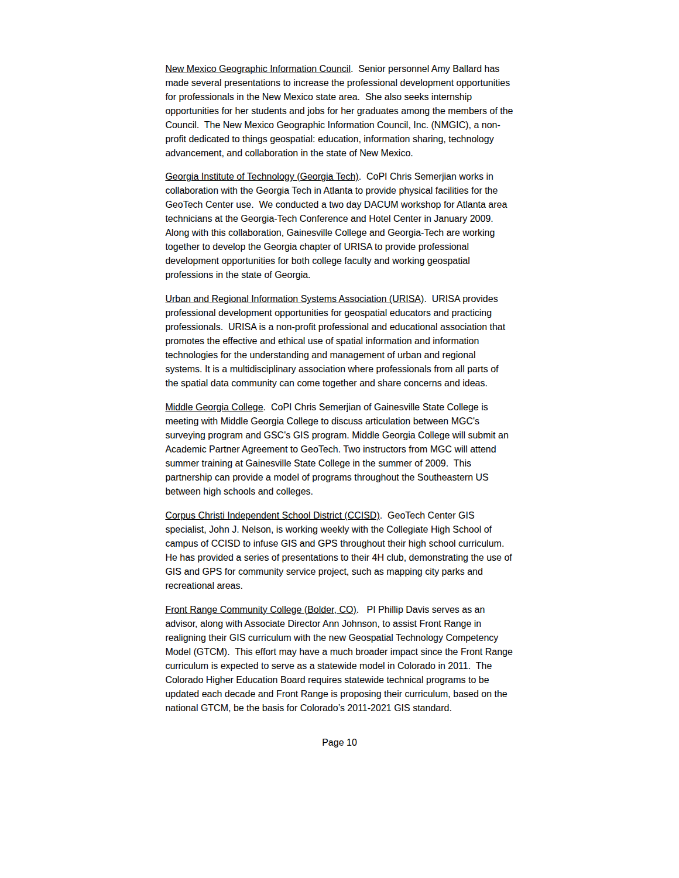New Mexico Geographic Information Council. Senior personnel Amy Ballard has made several presentations to increase the professional development opportunities for professionals in the New Mexico state area. She also seeks internship opportunities for her students and jobs for her graduates among the members of the Council. The New Mexico Geographic Information Council, Inc. (NMGIC), a non-profit dedicated to things geospatial: education, information sharing, technology advancement, and collaboration in the state of New Mexico.
Georgia Institute of Technology (Georgia Tech). CoPI Chris Semerjian works in collaboration with the Georgia Tech in Atlanta to provide physical facilities for the GeoTech Center use. We conducted a two day DACUM workshop for Atlanta area technicians at the Georgia-Tech Conference and Hotel Center in January 2009. Along with this collaboration, Gainesville College and Georgia-Tech are working together to develop the Georgia chapter of URISA to provide professional development opportunities for both college faculty and working geospatial professions in the state of Georgia.
Urban and Regional Information Systems Association (URISA). URISA provides professional development opportunities for geospatial educators and practicing professionals. URISA is a non-profit professional and educational association that promotes the effective and ethical use of spatial information and information technologies for the understanding and management of urban and regional systems. It is a multidisciplinary association where professionals from all parts of the spatial data community can come together and share concerns and ideas.
Middle Georgia College. CoPI Chris Semerjian of Gainesville State College is meeting with Middle Georgia College to discuss articulation between MGC's surveying program and GSC's GIS program. Middle Georgia College will submit an Academic Partner Agreement to GeoTech. Two instructors from MGC will attend summer training at Gainesville State College in the summer of 2009. This partnership can provide a model of programs throughout the Southeastern US between high schools and colleges.
Corpus Christi Independent School District (CCISD). GeoTech Center GIS specialist, John J. Nelson, is working weekly with the Collegiate High School of campus of CCISD to infuse GIS and GPS throughout their high school curriculum. He has provided a series of presentations to their 4H club, demonstrating the use of GIS and GPS for community service project, such as mapping city parks and recreational areas.
Front Range Community College (Bolder, CO). PI Phillip Davis serves as an advisor, along with Associate Director Ann Johnson, to assist Front Range in realigning their GIS curriculum with the new Geospatial Technology Competency Model (GTCM). This effort may have a much broader impact since the Front Range curriculum is expected to serve as a statewide model in Colorado in 2011. The Colorado Higher Education Board requires statewide technical programs to be updated each decade and Front Range is proposing their curriculum, based on the national GTCM, be the basis for Colorado’s 2011-2021 GIS standard.
Page 10